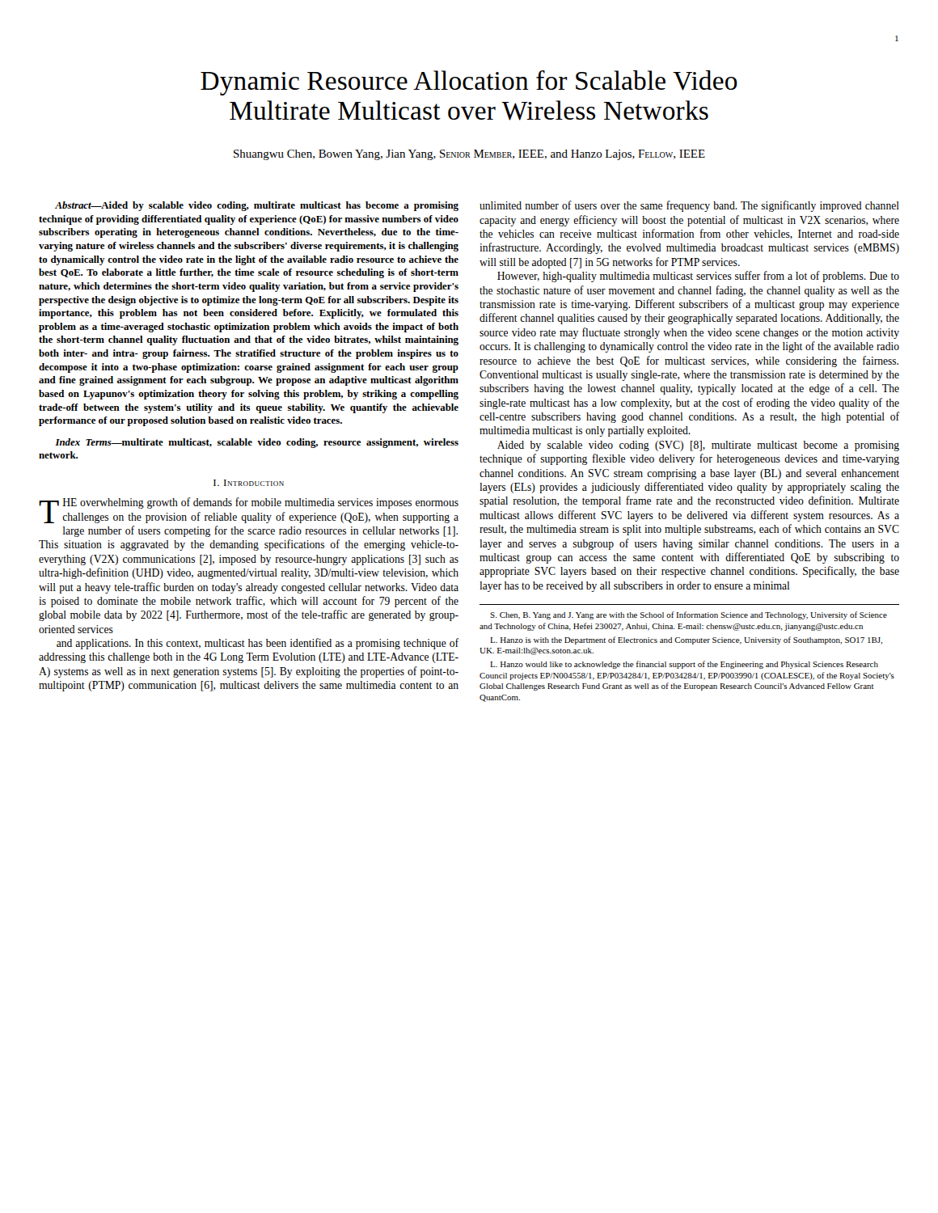1
Dynamic Resource Allocation for Scalable Video
Multirate Multicast over Wireless Networks
Shuangwu Chen, Bowen Yang, Jian Yang, Senior Member, IEEE, and Hanzo Lajos, Fellow, IEEE
Abstract—Aided by scalable video coding, multirate multicast has become a promising technique of providing differentiated quality of experience (QoE) for massive numbers of video subscribers operating in heterogeneous channel conditions. Nevertheless, due to the time-varying nature of wireless channels and the subscribers' diverse requirements, it is challenging to dynamically control the video rate in the light of the available radio resource to achieve the best QoE. To elaborate a little further, the time scale of resource scheduling is of short-term nature, which determines the short-term video quality variation, but from a service provider's perspective the design objective is to optimize the long-term QoE for all subscribers. Despite its importance, this problem has not been considered before. Explicitly, we formulated this problem as a time-averaged stochastic optimization problem which avoids the impact of both the short-term channel quality fluctuation and that of the video bitrates, whilst maintaining both inter- and intra- group fairness. The stratified structure of the problem inspires us to decompose it into a two-phase optimization: coarse grained assignment for each user group and fine grained assignment for each subgroup. We propose an adaptive multicast algorithm based on Lyapunov's optimization theory for solving this problem, by striking a compelling trade-off between the system's utility and its queue stability. We quantify the achievable performance of our proposed solution based on realistic video traces.
Index Terms—multirate multicast, scalable video coding, resource assignment, wireless network.
I. Introduction
THE overwhelming growth of demands for mobile multimedia services imposes enormous challenges on the provision of reliable quality of experience (QoE), when supporting a large number of users competing for the scarce radio resources in cellular networks [1]. This situation is aggravated by the demanding specifications of the emerging vehicle-to-everything (V2X) communications [2], imposed by resource-hungry applications [3] such as ultra-high-definition (UHD) video, augmented/virtual reality, 3D/multi-view television, which will put a heavy tele-traffic burden on today's already congested cellular networks. Video data is poised to dominate the mobile network traffic, which will account for 79 percent of the global mobile data by 2022 [4]. Furthermore, most of the tele-traffic are generated by group-oriented services
and applications. In this context, multicast has been identified as a promising technique of addressing this challenge both in the 4G Long Term Evolution (LTE) and LTE-Advance (LTE-A) systems as well as in next generation systems [5]. By exploiting the properties of point-to-multipoint (PTMP) communication [6], multicast delivers the same multimedia content to an unlimited number of users over the same frequency band. The significantly improved channel capacity and energy efficiency will boost the potential of multicast in V2X scenarios, where the vehicles can receive multicast information from other vehicles, Internet and road-side infrastructure. Accordingly, the evolved multimedia broadcast multicast services (eMBMS) will still be adopted [7] in 5G networks for PTMP services.
However, high-quality multimedia multicast services suffer from a lot of problems. Due to the stochastic nature of user movement and channel fading, the channel quality as well as the transmission rate is time-varying. Different subscribers of a multicast group may experience different channel qualities caused by their geographically separated locations. Additionally, the source video rate may fluctuate strongly when the video scene changes or the motion activity occurs. It is challenging to dynamically control the video rate in the light of the available radio resource to achieve the best QoE for multicast services, while considering the fairness. Conventional multicast is usually single-rate, where the transmission rate is determined by the subscribers having the lowest channel quality, typically located at the edge of a cell. The single-rate multicast has a low complexity, but at the cost of eroding the video quality of the cell-centre subscribers having good channel conditions. As a result, the high potential of multimedia multicast is only partially exploited.
Aided by scalable video coding (SVC) [8], multirate multicast become a promising technique of supporting flexible video delivery for heterogeneous devices and time-varying channel conditions. An SVC stream comprising a base layer (BL) and several enhancement layers (ELs) provides a judiciously differentiated video quality by appropriately scaling the spatial resolution, the temporal frame rate and the reconstructed video definition. Multirate multicast allows different SVC layers to be delivered via different system resources. As a result, the multimedia stream is split into multiple substreams, each of which contains an SVC layer and serves a subgroup of users having similar channel conditions. The users in a multicast group can access the same content with differentiated QoE by subscribing to appropriate SVC layers based on their respective channel conditions. Specifically, the base layer has to be received by all subscribers in order to ensure a minimal
S. Chen, B. Yang and J. Yang are with the School of Information Science and Technology, University of Science and Technology of China, Hefei 230027, Anhui, China. E-mail: chensw@ustc.edu.cn, jianyang@ustc.edu.cn
L. Hanzo is with the Department of Electronics and Computer Science, University of Southampton, SO17 1BJ, UK. E-mail:lh@ecs.soton.ac.uk.
L. Hanzo would like to acknowledge the financial support of the Engineering and Physical Sciences Research Council projects EP/N004558/1, EP/P034284/1, EP/P034284/1, EP/P003990/1 (COALESCE), of the Royal Society's Global Challenges Research Fund Grant as well as of the European Research Council's Advanced Fellow Grant QuantCom.